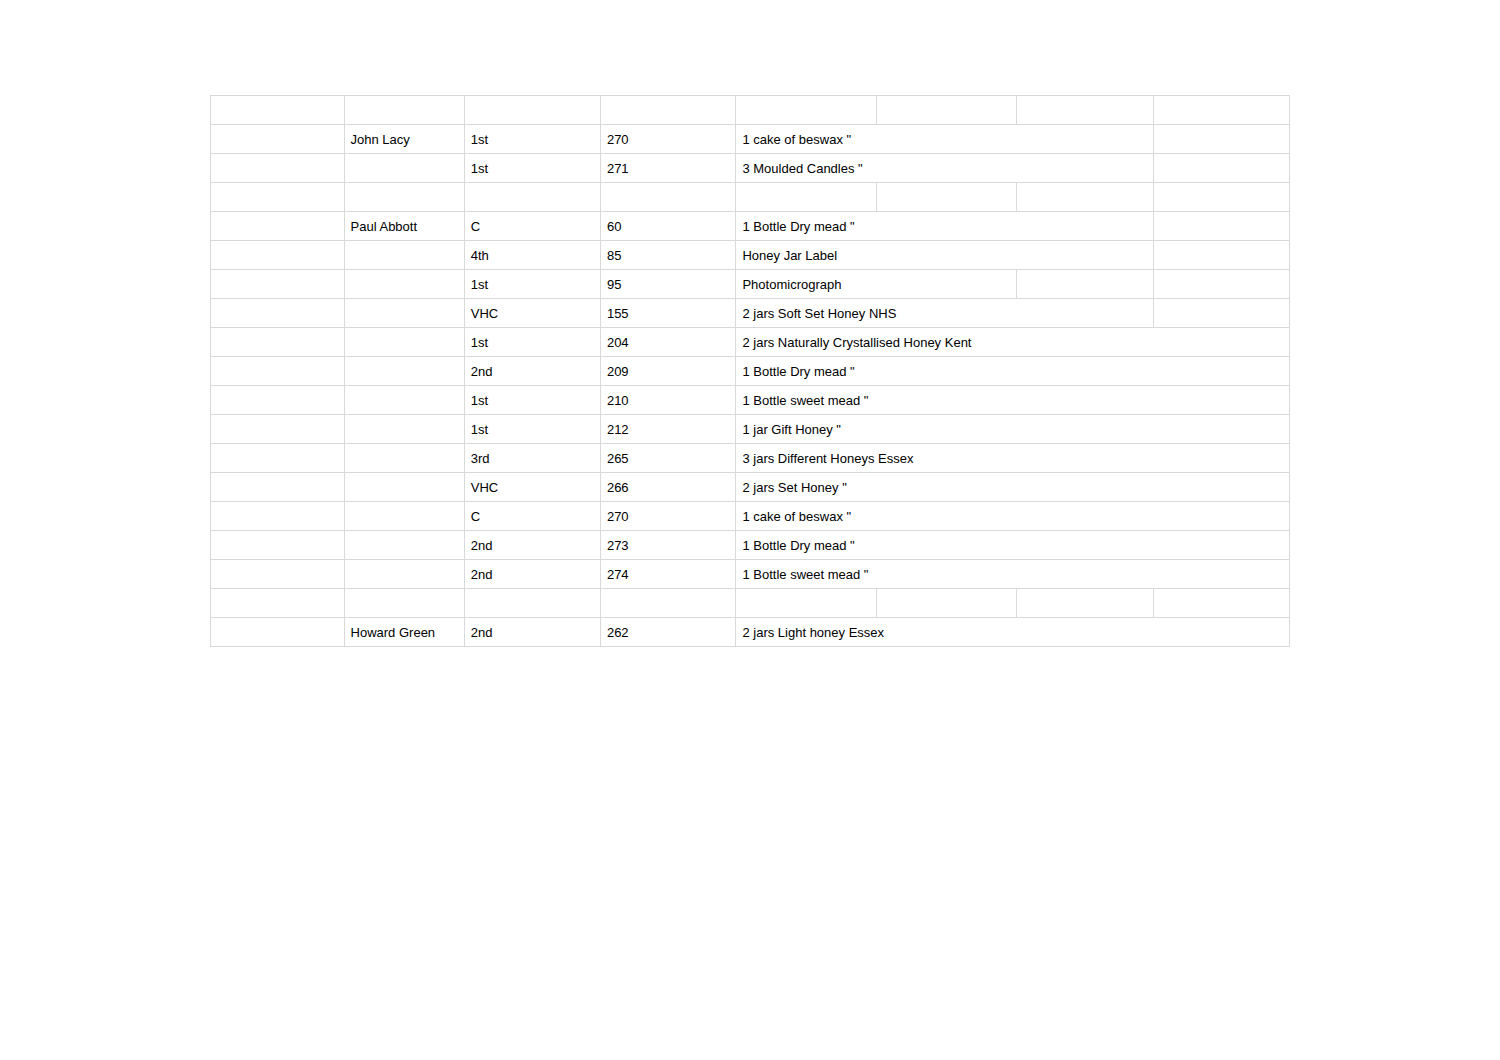| | John Lacy | 1st | 270 | 1 cake of beswax " | |
| | | 1st | 271 | 3 Moulded Candles " | |
| | Paul Abbott | C | 60 | 1 Bottle Dry mead " | |
| | | 4th | 85 | Honey Jar Label | |
| | | 1st | 95 | Photomicrograph | | |
| | | VHC | 155 | 2 jars Soft Set Honey NHS | |
| | | 1st | 204 | 2 jars Naturally Crystallised Honey Kent |
| | | 2nd | 209 | 1 Bottle Dry mead " |
| | | 1st | 210 | 1 Bottle sweet mead " |
| | | 1st | 212 | 1 jar Gift Honey " |
| | | 3rd | 265 | 3 jars Different Honeys Essex |
| | | VHC | 266 | 2 jars Set Honey " |
| | | C | 270 | 1 cake of beswax " |
| | | 2nd | 273 | 1 Bottle Dry mead " |
| | | 2nd | 274 | 1 Bottle sweet mead " |
| | Howard Green | 2nd | 262 | 2 jars Light honey Essex |